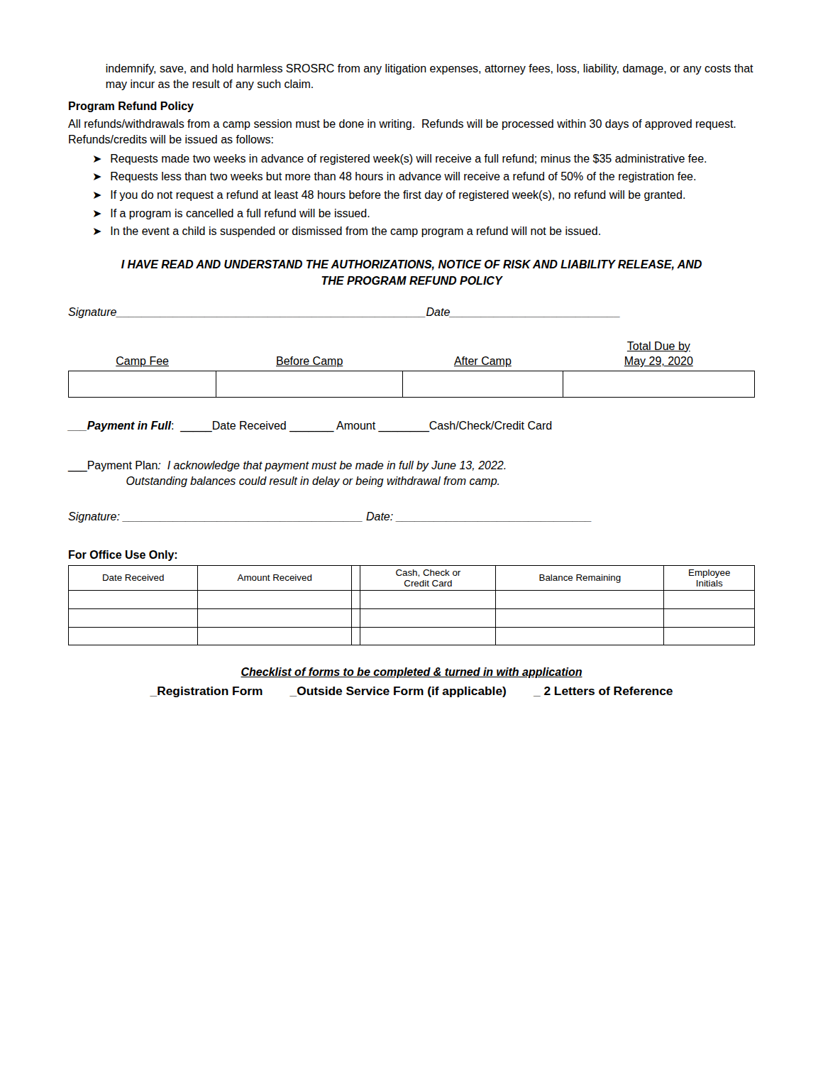indemnify, save, and hold harmless SROSRC from any litigation expenses, attorney fees, loss, liability, damage, or any costs that may incur as the result of any such claim.
Program Refund Policy
All refunds/withdrawals from a camp session must be done in writing. Refunds will be processed within 30 days of approved request. Refunds/credits will be issued as follows:
Requests made two weeks in advance of registered week(s) will receive a full refund; minus the $35 administrative fee.
Requests less than two weeks but more than 48 hours in advance will receive a refund of 50% of the registration fee.
If you do not request a refund at least 48 hours before the first day of registered week(s), no refund will be granted.
If a program is cancelled a full refund will be issued.
In the event a child is suspended or dismissed from the camp program a refund will not be issued.
I HAVE READ AND UNDERSTAND THE AUTHORIZATIONS, NOTICE OF RISK AND LIABILITY RELEASE, AND
THE PROGRAM REFUND POLICY
Signature_________________________________________________Date___________________________
| Camp Fee | Before Camp | After Camp | Total Due by May 29, 2020 |
| --- | --- | --- | --- |
___Payment in Full: _____Date Received _______ Amount ________Cash/Check/Credit Card
___Payment Plan: I acknowledge that payment must be made in full by June 13, 2022. Outstanding balances could result in delay or being withdrawal from camp.
Signature: ______________________________________ Date: _______________________________
For Office Use Only:
| Date Received | Amount Received | | Cash, Check or Credit Card | Balance Remaining | Employee Initials |
| --- | --- | --- | --- | --- | --- |
Checklist of forms to be completed & turned in with application
_Registration Form _Outside Service Form (if applicable) _ 2 Letters of Reference